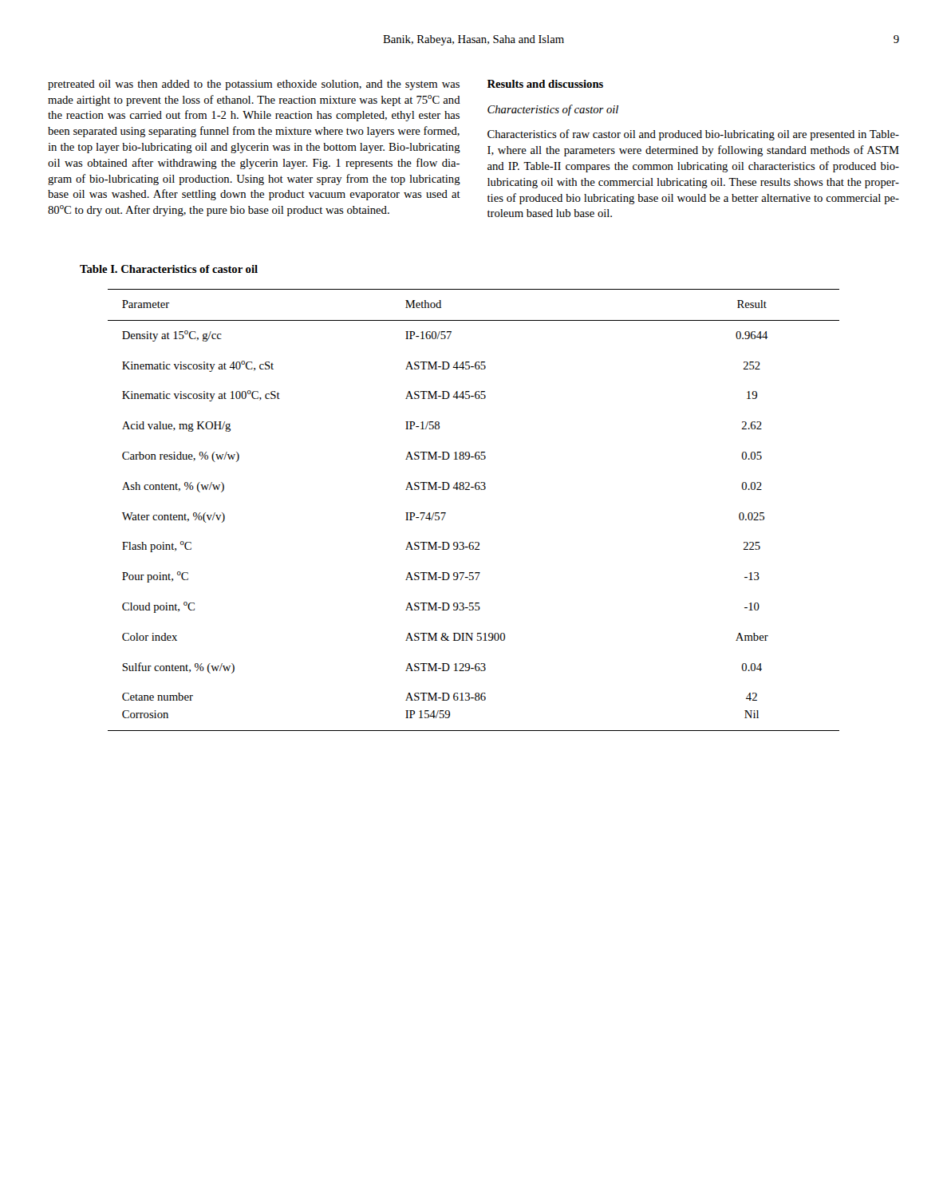Banik, Rabeya, Hasan, Saha and Islam
9
pretreated oil was then added to the potassium ethoxide solution, and the system was made airtight to prevent the loss of ethanol. The reaction mixture was kept at 75oC and the reaction was carried out from 1-2 h. While reaction has completed, ethyl ester has been separated using separating funnel from the mixture where two layers were formed, in the top layer bio-lubricating oil and glycerin was in the bottom layer. Bio-lubricating oil was obtained after withdrawing the glycerin layer. Fig. 1 represents the flow diagram of bio-lubricating oil production. Using hot water spray from the top lubricating base oil was washed. After settling down the product vacuum evaporator was used at 80oC to dry out. After drying, the pure bio base oil product was obtained.
Results and discussions
Characteristics of castor oil
Characteristics of raw castor oil and produced bio-lubricating oil are presented in Table-I, where all the parameters were determined by following standard methods of ASTM and IP. Table-II compares the common lubricating oil characteristics of produced bio-lubricating oil with the commercial lubricating oil. These results shows that the properties of produced bio lubricating base oil would be a better alternative to commercial petroleum based lub base oil.
Table I. Characteristics of castor oil
| Parameter | Method | Result |
| --- | --- | --- |
| Density at 15 o C, g/cc | IP-160/57 | 0.9644 |
| Kinematic viscosity at 40 o C, cSt | ASTM-D 445-65 | 252 |
| Kinematic viscosity at 100 o C, cSt | ASTM-D 445-65 | 19 |
| Acid value, mg KOH/g | IP-1/58 | 2.62 |
| Carbon residue, % (w/w) | ASTM-D 189-65 | 0.05 |
| Ash content, % (w/w) | ASTM-D 482-63 | 0.02 |
| Water content, %(v/v) | IP-74/57 | 0.025 |
| Flash point, o C | ASTM-D 93-62 | 225 |
| Pour point, o C | ASTM-D 97-57 | -13 |
| Cloud point, o C | ASTM-D 93-55 | -10 |
| Color index | ASTM & DIN 51900 | Amber |
| Sulfur content, % (w/w) | ASTM-D 129-63 | 0.04 |
| Cetane number | ASTM-D 613-86 | 42 |
| Corrosion | IP 154/59 | Nil |